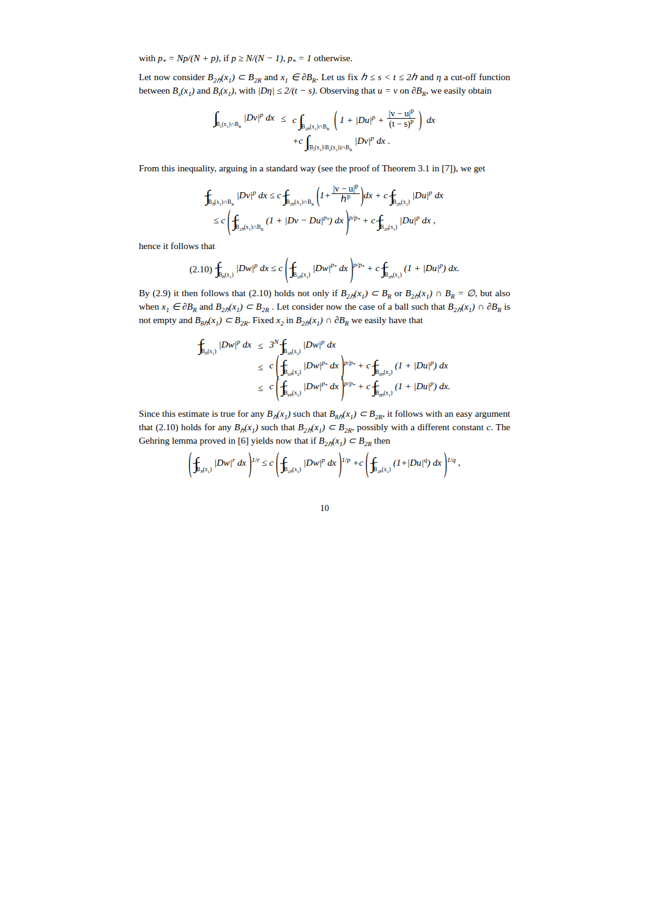with p* = Np/(N + p), if p ≥ N/(N − 1), p* = 1 otherwise.
Let now consider B2ℎ(x1) ⊂ B2R and x1 ∈ ∂BR. Let us fix ℎ ≤ s < t ≤ 2ℎ and η a cut-off function between Bs(x1) and Bt(x1), with |Dη| ≤ 2/(t − s). Observing that u = v on ∂BR, we easily obtain
∫Bs(x1)∩BR |Dv|p dx ≤ c ∫B2ℎ(x1)∩BR ( 1 + |Du|p + |v − u|p(t − s)p ) dx
+c ∫(Bt(x1)\Bs(x1))∩BR |Dv|p dx .
From this inequality, arguing in a standard way (see the proof of Theorem 3.1 in [7]), we get
∫Bℎ(x1)∩BR |Dv|p dx ≤ c ∫B2ℎ(x1)∩BR (1+|v − u|p ℎp) dx + c ∫B2ℎ(x1) |Du|p dx
≤ c ( ∫B2ℎ(x1)∩BR (1 + |Dv − Du|p*) dx )p/p* + c ∫B2ℎ(x1) |Du|p dx ,
hence it follows that
(2.10) ∫Bℎ(x1) |Dw|p dx ≤ c ( ∫B2ℎ(x1) |Dw|p* dx )p/p* + c ∫B2ℎ(x1) (1 + |Du|p) dx.
By (2.9) it then follows that (2.10) holds not only if B2ℎ(x1) ⊂ BR or B2ℎ(x1) ∩ BR = ∅, but also when x1 ∈ ∂BR and B2ℎ(x1) ⊂ B2R . Let consider now the case of a ball such that B2ℎ(x1) ∩ ∂BR is not empty and B8ℎ(x1) ⊂ B2R. Fixed x2 in B2ℎ(x1) ∩ ∂BR we easily have that
∫Bℎ(x1) |Dw|p dx ≤ 3N ∫B3ℎ(x2) |Dw|p dx
≤ c ( ∫B6ℎ(x2) |Dw|p* dx )p/p* + c ∫B6ℎ(x2) (1 + |Du|p) dx
≤ c ( ∫B8ℎ(x1) |Dw|p* dx )p/p* + c ∫B8ℎ(x1) (1 + |Du|p) dx.
Since this estimate is true for any Bℎ(x1) such that B8ℎ(x1) ⊂ B2R, it follows with an easy argument that (2.10) holds for any Bℎ(x1) such that B2ℎ(x1) ⊂ B2R, possibly with a different constant c. The Gehring lemma proved in [6] yields now that if B2ℎ(x1) ⊂ B2R then
( ∫Bℎ(x1) |Dw|r dx )1/r ≤ c ( ∫B2ℎ(x1) |Dw|p dx )1/p +c ( ∫B2ℎ(x1) (1+|Du|q) dx )1/q ,
10